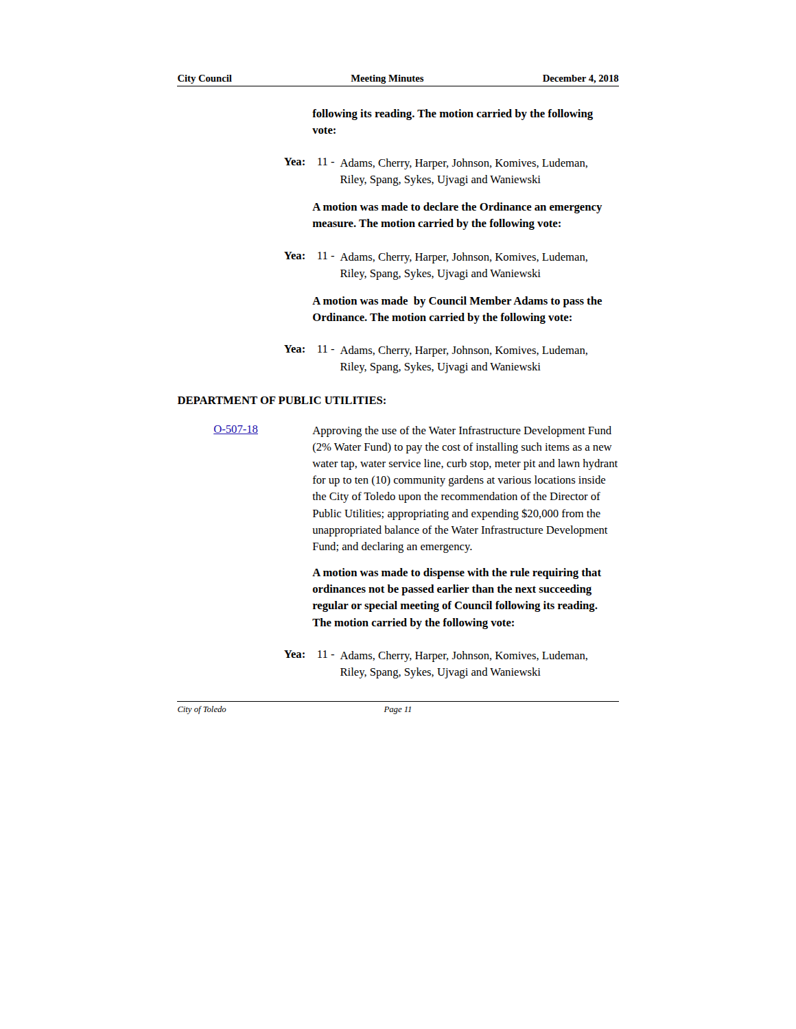City Council Meeting Minutes December 4, 2018
following its reading. The motion carried by the following vote:
Yea:
11 -
Adams, Cherry, Harper, Johnson, Komives, Ludeman, Riley, Spang, Sykes, Ujvagi and Waniewski
A motion was made to declare the Ordinance an emergency measure. The motion carried by the following vote:
Yea:
11 -
Adams, Cherry, Harper, Johnson, Komives, Ludeman, Riley, Spang, Sykes, Ujvagi and Waniewski
A motion was made by Council Member Adams to pass the Ordinance. The motion carried by the following vote:
Yea:
11 -
Adams, Cherry, Harper, Johnson, Komives, Ludeman, Riley, Spang, Sykes, Ujvagi and Waniewski
DEPARTMENT OF PUBLIC UTILITIES:
O-507-18
Approving the use of the Water Infrastructure Development Fund (2% Water Fund) to pay the cost of installing such items as a new water tap, water service line, curb stop, meter pit and lawn hydrant for up to ten (10) community gardens at various locations inside the City of Toledo upon the recommendation of the Director of Public Utilities; appropriating and expending $20,000 from the unappropriated balance of the Water Infrastructure Development Fund; and declaring an emergency.
A motion was made to dispense with the rule requiring that ordinances not be passed earlier than the next succeeding regular or special meeting of Council following its reading. The motion carried by the following vote:
Yea:
11 -
Adams, Cherry, Harper, Johnson, Komives, Ludeman, Riley, Spang, Sykes, Ujvagi and Waniewski
City of Toledo Page 11